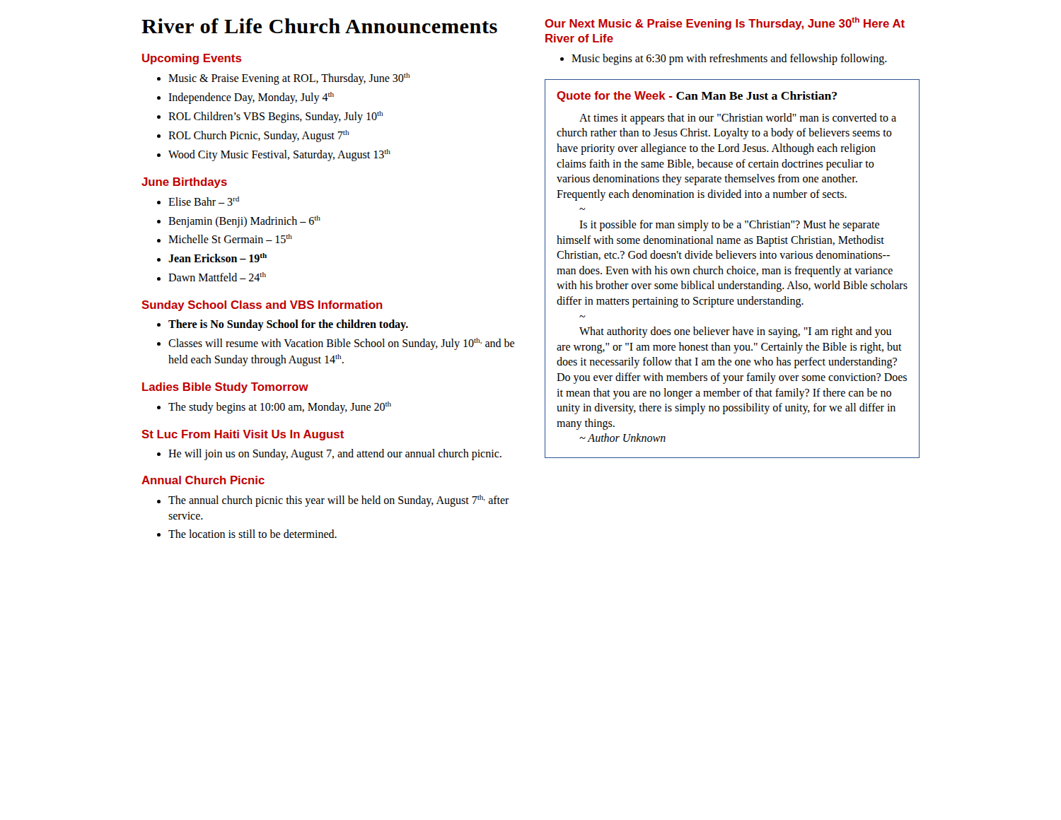River of Life Church Announcements
Upcoming Events
Music & Praise Evening at ROL, Thursday, June 30th
Independence Day, Monday, July 4th
ROL Children’s VBS Begins, Sunday, July 10th
ROL Church Picnic, Sunday, August 7th
Wood City Music Festival, Saturday, August 13th
June Birthdays
Elise Bahr – 3rd
Benjamin (Benji) Madrinich – 6th
Michelle St Germain – 15th
Jean Erickson – 19th
Dawn Mattfeld – 24th
Sunday School Class and VBS Information
There is No Sunday School for the children today.
Classes will resume with Vacation Bible School on Sunday, July 10th, and be held each Sunday through August 14th.
Ladies Bible Study Tomorrow
The study begins at 10:00 am, Monday, June 20th
St Luc From Haiti Visit Us In August
He will join us on Sunday, August 7, and attend our annual church picnic.
Annual Church Picnic
The annual church picnic this year will be held on Sunday, August 7th, after service.
The location is still to be determined.
Our Next Music & Praise Evening Is Thursday, June 30th Here At River of Life
Music begins at 6:30 pm with refreshments and fellowship following.
Quote for the Week - Can Man Be Just a Christian?
At times it appears that in our "Christian world" man is converted to a church rather than to Jesus Christ. Loyalty to a body of believers seems to have priority over allegiance to the Lord Jesus. Although each religion claims faith in the same Bible, because of certain doctrines peculiar to various denominations they separate themselves from one another. Frequently each denomination is divided into a number of sects.
~
Is it possible for man simply to be a "Christian"? Must he separate himself with some denominational name as Baptist Christian, Methodist Christian, etc.? God doesn't divide believers into various denominations--man does. Even with his own church choice, man is frequently at variance with his brother over some biblical understanding. Also, world Bible scholars differ in matters pertaining to Scripture understanding.
~
What authority does one believer have in saying, "I am right and you are wrong," or "I am more honest than you." Certainly the Bible is right, but does it necessarily follow that I am the one who has perfect understanding? Do you ever differ with members of your family over some conviction? Does it mean that you are no longer a member of that family? If there can be no unity in diversity, there is simply no possibility of unity, for we all differ in many things.
~ Author Unknown